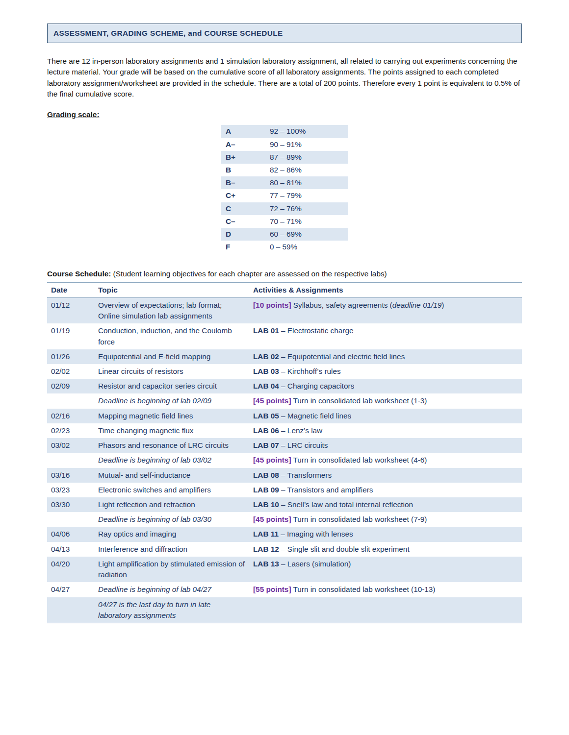ASSESSMENT, GRADING SCHEME, and COURSE SCHEDULE
There are 12 in-person laboratory assignments and 1 simulation laboratory assignment, all related to carrying out experiments concerning the lecture material. Your grade will be based on the cumulative score of all laboratory assignments. The points assigned to each completed laboratory assignment/worksheet are provided in the schedule. There are a total of 200 points. Therefore every 1 point is equivalent to 0.5% of the final cumulative score.
Grading scale:
| A | 92 – 100% |
| A– | 90 – 91% |
| B+ | 87 – 89% |
| B | 82 – 86% |
| B– | 80 – 81% |
| C+ | 77 – 79% |
| C | 72 – 76% |
| C– | 70 – 71% |
| D | 60 – 69% |
| F | 0 – 59% |
Course Schedule: (Student learning objectives for each chapter are assessed on the respective labs)
| Date | Topic | Activities & Assignments |
| --- | --- | --- |
| 01/12 | Overview of expectations; lab format; Online simulation lab assignments | [10 points] Syllabus, safety agreements ( deadline 01/19 ) |
| 01/19 | Conduction, induction, and the Coulomb force | LAB 01 – Electrostatic charge |
| 01/26 | Equipotential and E-field mapping | LAB 02 – Equipotential and electric field lines |
| 02/02 | Linear circuits of resistors | LAB 03 – Kirchhoff’s rules |
| 02/09 | Resistor and capacitor series circuit | LAB 04 – Charging capacitors |
| | Deadline is beginning of lab 02/09 | [45 points] Turn in consolidated lab worksheet (1-3) |
| 02/16 | Mapping magnetic field lines | LAB 05 – Magnetic field lines |
| 02/23 | Time changing magnetic flux | LAB 06 – Lenz’s law |
| 03/02 | Phasors and resonance of LRC circuits | LAB 07 – LRC circuits |
| | Deadline is beginning of lab 03/02 | [45 points] Turn in consolidated lab worksheet (4-6) |
| 03/16 | Mutual- and self-inductance | LAB 08 – Transformers |
| 03/23 | Electronic switches and amplifiers | LAB 09 – Transistors and amplifiers |
| 03/30 | Light reflection and refraction | LAB 10 – Snell’s law and total internal reflection |
| | Deadline is beginning of lab 03/30 | [45 points] Turn in consolidated lab worksheet (7-9) |
| 04/06 | Ray optics and imaging | LAB 11 – Imaging with lenses |
| 04/13 | Interference and diffraction | LAB 12 – Single slit and double slit experiment |
| 04/20 | Light amplification by stimulated emission of radiation | LAB 13 – Lasers (simulation) |
| 04/27 | Deadline is beginning of lab 04/27 | [55 points] Turn in consolidated lab worksheet (10-13) |
| | 04/27 is the last day to turn in late laboratory assignments | |